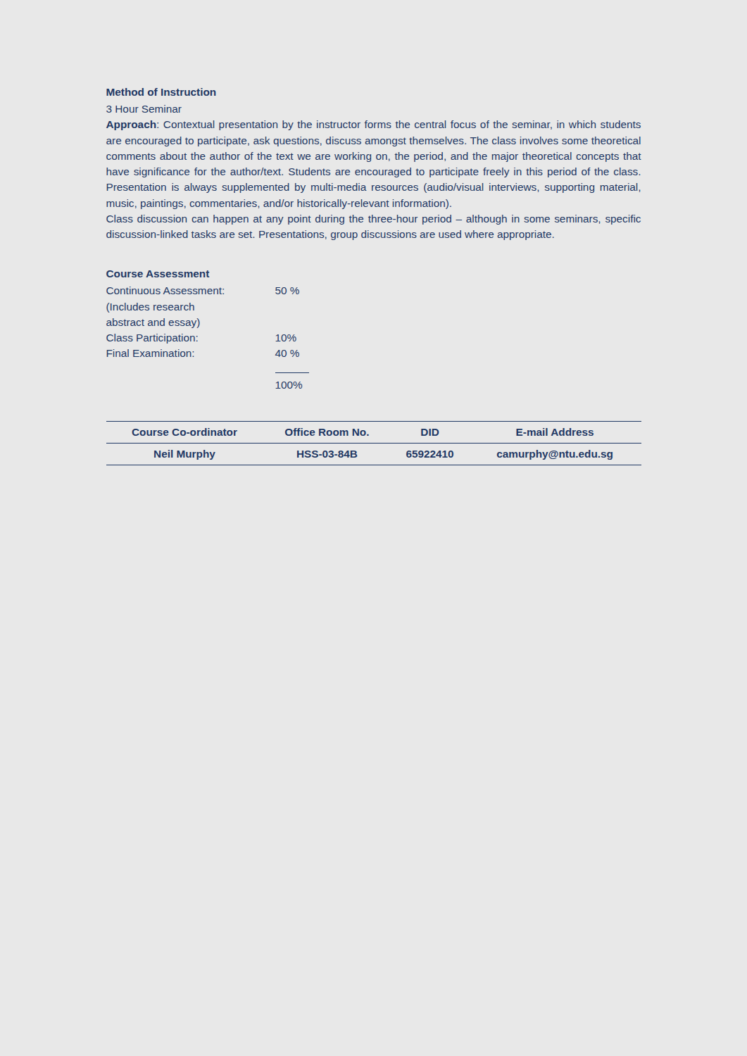Method of Instruction
3 Hour Seminar
Approach: Contextual presentation by the instructor forms the central focus of the seminar, in which students are encouraged to participate, ask questions, discuss amongst themselves. The class involves some theoretical comments about the author of the text we are working on, the period, and the major theoretical concepts that have significance for the author/text. Students are encouraged to participate freely in this period of the class. Presentation is always supplemented by multi-media resources (audio/visual interviews, supporting material, music, paintings, commentaries, and/or historically-relevant information).
Class discussion can happen at any point during the three-hour period – although in some seminars, specific discussion-linked tasks are set. Presentations, group discussions are used where appropriate.
Course Assessment
| Continuous Assessment: | 50 % |
| (Includes research | |
| abstract and essay) | |
| Class Participation: | 10% |
| Final Examination: | 40 % |
| | 100% |
| Course Co-ordinator | Office Room No. | DID | E-mail Address |
| --- | --- | --- | --- |
| Neil Murphy | HSS-03-84B | 65922410 | camurphy@ntu.edu.sg |